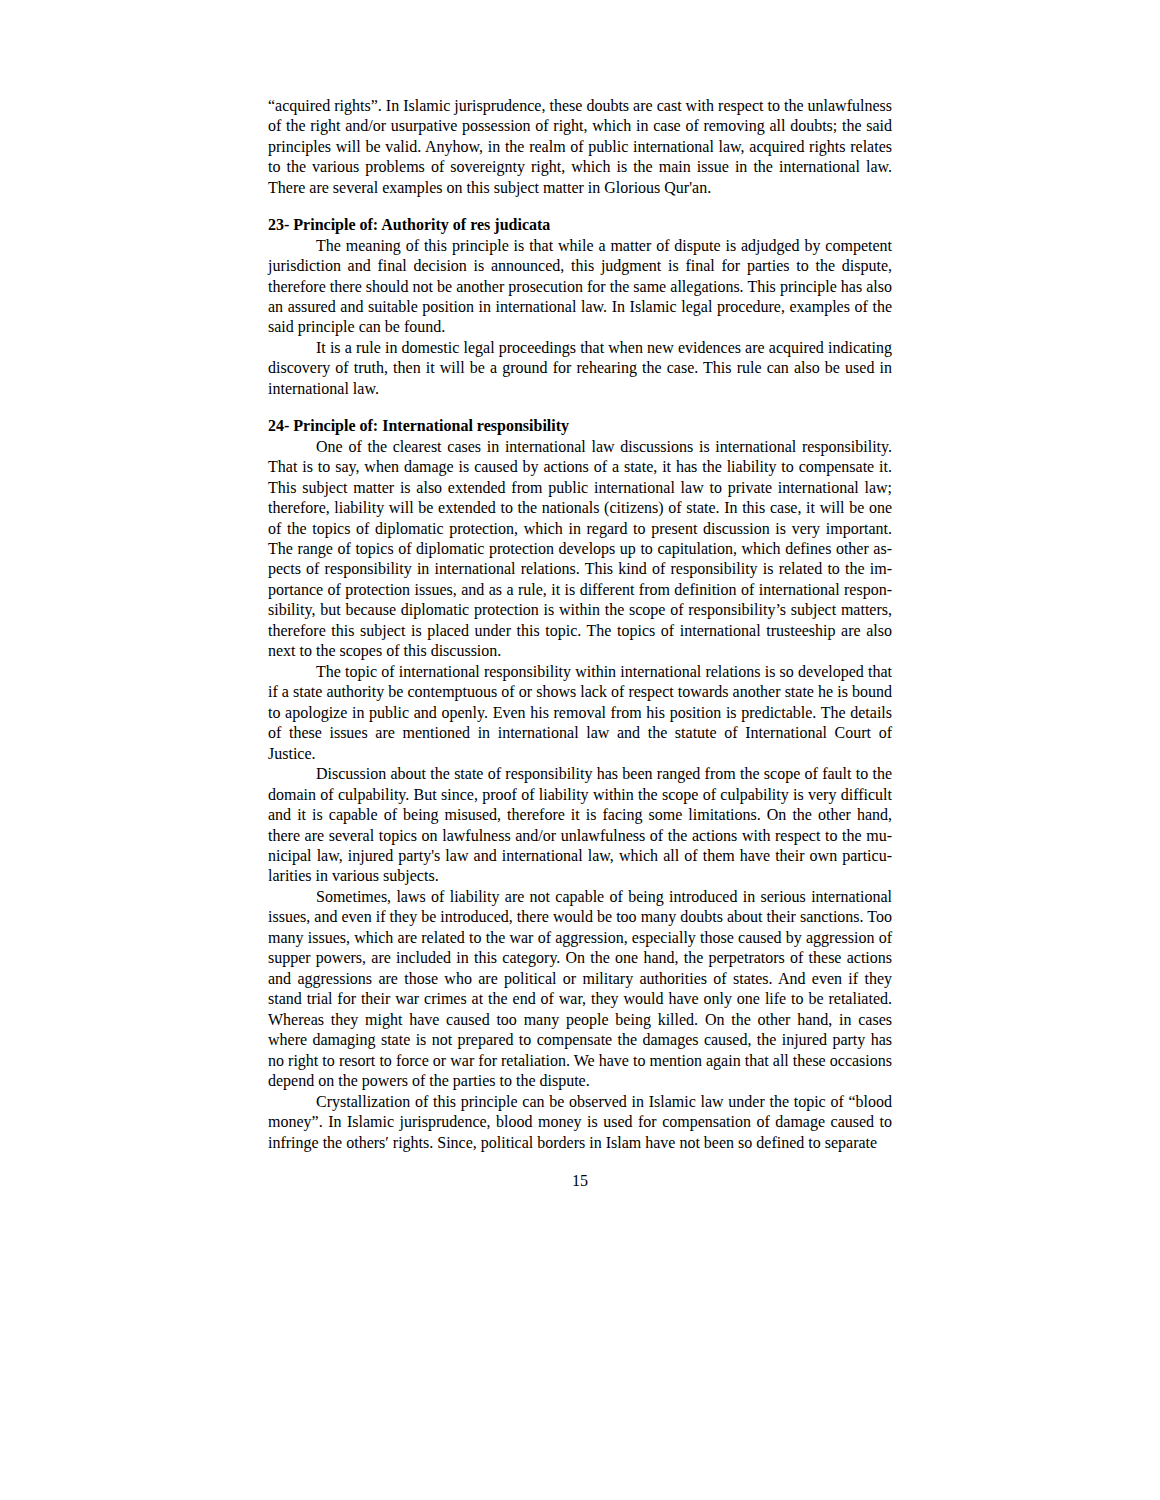“acquired rights”. In Islamic jurisprudence, these doubts are cast with respect to the unlawfulness of the right and/or usurpative possession of right, which in case of removing all doubts; the said principles will be valid. Anyhow, in the realm of public international law, acquired rights relates to the various problems of sovereignty right, which is the main issue in the international law. There are several examples on this subject matter in Glorious Qur'an.
23- Principle of: Authority of res judicata
The meaning of this principle is that while a matter of dispute is adjudged by competent jurisdiction and final decision is announced, this judgment is final for parties to the dispute, therefore there should not be another prosecution for the same allegations. This principle has also an assured and suitable position in international law. In Islamic legal procedure, examples of the said principle can be found.
It is a rule in domestic legal proceedings that when new evidences are acquired indicating discovery of truth, then it will be a ground for rehearing the case. This rule can also be used in international law.
24- Principle of: International responsibility
One of the clearest cases in international law discussions is international responsibility. That is to say, when damage is caused by actions of a state, it has the liability to compensate it. This subject matter is also extended from public international law to private international law; therefore, liability will be extended to the nationals (citizens) of state. In this case, it will be one of the topics of diplomatic protection, which in regard to present discussion is very important. The range of topics of diplomatic protection develops up to capitulation, which defines other aspects of responsibility in international relations. This kind of responsibility is related to the importance of protection issues, and as a rule, it is different from definition of international responsibility, but because diplomatic protection is within the scope of responsibility’s subject matters, therefore this subject is placed under this topic. The topics of international trusteeship are also next to the scopes of this discussion.
The topic of international responsibility within international relations is so developed that if a state authority be contemptuous of or shows lack of respect towards another state he is bound to apologize in public and openly. Even his removal from his position is predictable. The details of these issues are mentioned in international law and the statute of International Court of Justice.
Discussion about the state of responsibility has been ranged from the scope of fault to the domain of culpability. But since, proof of liability within the scope of culpability is very difficult and it is capable of being misused, therefore it is facing some limitations. On the other hand, there are several topics on lawfulness and/or unlawfulness of the actions with respect to the municipal law, injured party's law and international law, which all of them have their own particularities in various subjects.
Sometimes, laws of liability are not capable of being introduced in serious international issues, and even if they be introduced, there would be too many doubts about their sanctions. Too many issues, which are related to the war of aggression, especially those caused by aggression of supper powers, are included in this category. On the one hand, the perpetrators of these actions and aggressions are those who are political or military authorities of states. And even if they stand trial for their war crimes at the end of war, they would have only one life to be retaliated. Whereas they might have caused too many people being killed. On the other hand, in cases where damaging state is not prepared to compensate the damages caused, the injured party has no right to resort to force or war for retaliation. We have to mention again that all these occasions depend on the powers of the parties to the dispute.
Crystallization of this principle can be observed in Islamic law under the topic of “blood money”. In Islamic jurisprudence, blood money is used for compensation of damage caused to infringe the others′ rights. Since, political borders in Islam have not been so defined to separate
15